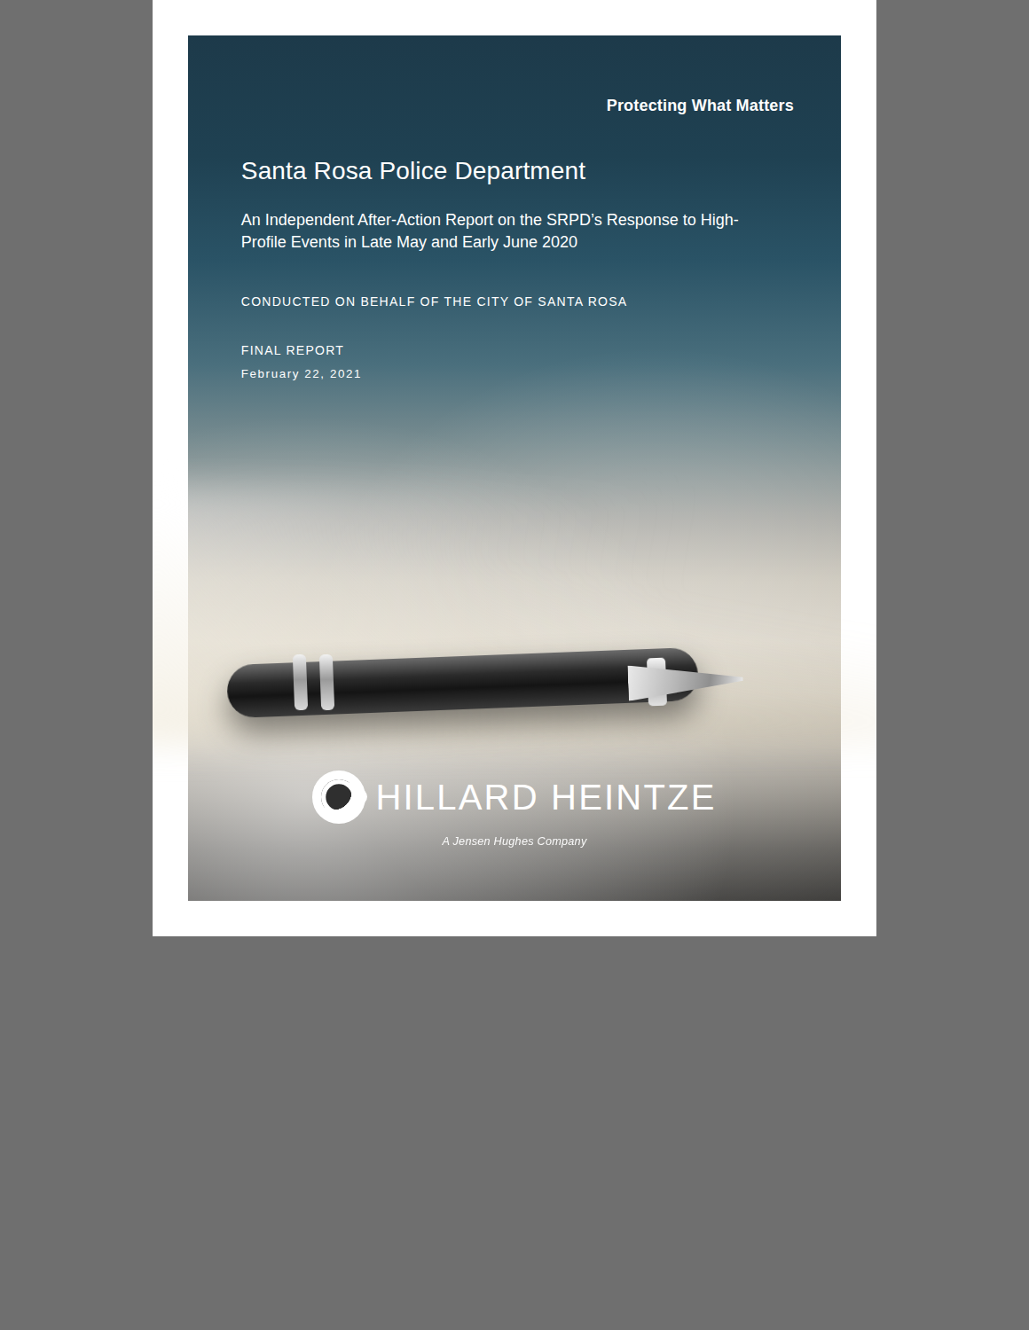Protecting What Matters
Santa Rosa Police Department
An Independent After-Action Report on the SRPD’s Response to High-Profile Events in Late May and Early June 2020
CONDUCTED ON BEHALF OF THE CITY OF SANTA ROSA
FINAL REPORT
February 22, 2021
HILLARD HEINTZE
A Jensen Hughes Company